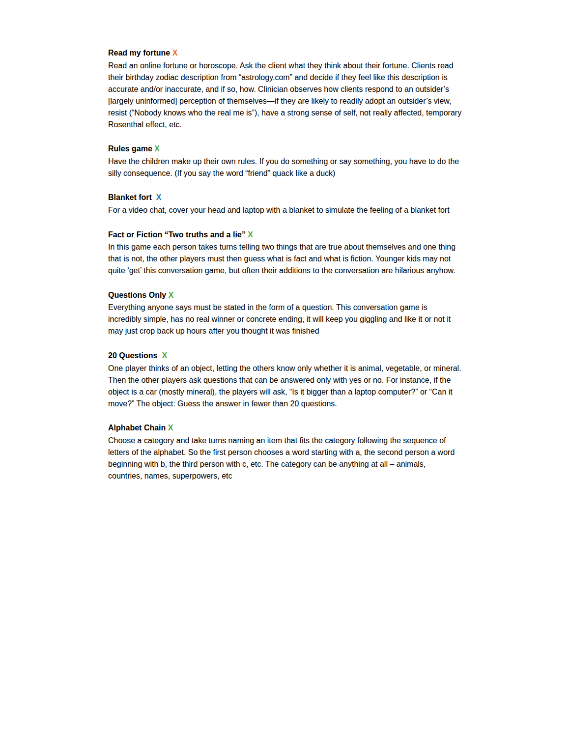Read my fortune X
Read an online fortune or horoscope. Ask the client what they think about their fortune. Clients read their birthday zodiac description from “astrology.com” and decide if they feel like this description is accurate and/or inaccurate, and if so, how. Clinician observes how clients respond to an outsider’s [largely uninformed] perception of themselves—if they are likely to readily adopt an outsider’s view, resist (“Nobody knows who the real me is”), have a strong sense of self, not really affected, temporary Rosenthal effect, etc.
Rules game X
Have the children make up their own rules. If you do something or say something, you have to do the silly consequence. (If you say the word “friend” quack like a duck)
Blanket fort X
For a video chat, cover your head and laptop with a blanket to simulate the feeling of a blanket fort
Fact or Fiction “Two truths and a lie” X
In this game each person takes turns telling two things that are true about themselves and one thing that is not, the other players must then guess what is fact and what is fiction. Younger kids may not quite ‘get’ this conversation game, but often their additions to the conversation are hilarious anyhow.
Questions Only X
Everything anyone says must be stated in the form of a question. This conversation game is incredibly simple, has no real winner or concrete ending, it will keep you giggling and like it or not it may just crop back up hours after you thought it was finished
20 Questions X
One player thinks of an object, letting the others know only whether it is animal, vegetable, or mineral. Then the other players ask questions that can be answered only with yes or no. For instance, if the object is a car (mostly mineral), the players will ask, “Is it bigger than a laptop computer?” or “Can it move?” The object: Guess the answer in fewer than 20 questions.
Alphabet Chain X
Choose a category and take turns naming an item that fits the category following the sequence of letters of the alphabet. So the first person chooses a word starting with a, the second person a word beginning with b, the third person with c, etc. The category can be anything at all – animals, countries, names, superpowers, etc